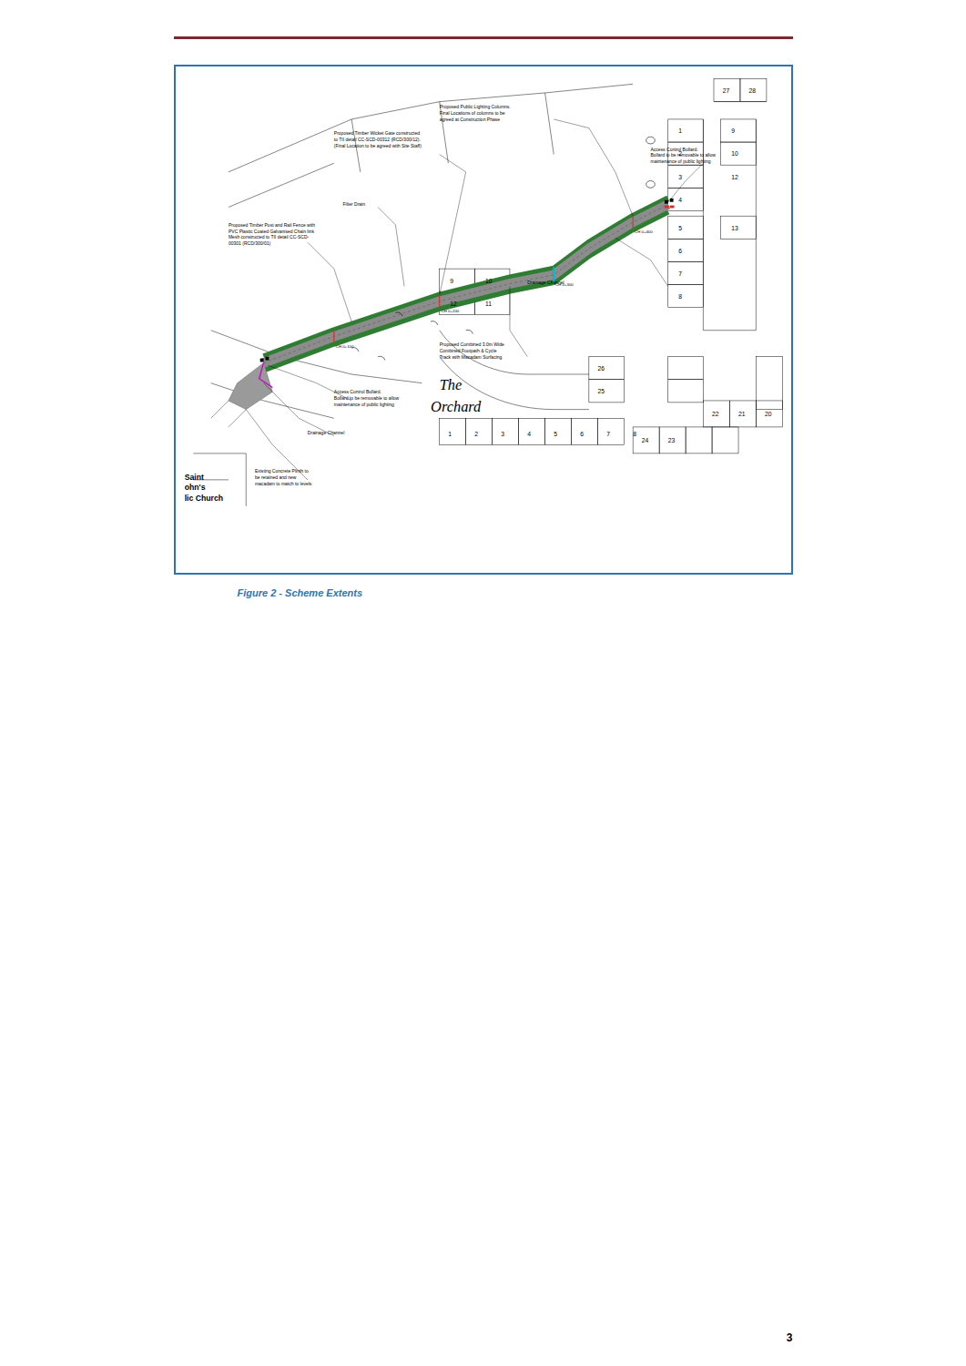CH 0+100 CH 0+200 CH 0+300 CH 0+400 Proposed Public Lighting Columns. Final Locations of columns to be agreed at Construction Phase Proposed Timber Wicket Gate constructed to TII detail CC-SCD-00312 (RCD/300/12). (Final Location to be agreed with Site Staff) Filter Drain Proposed Timber Post and Rail Fence with PVC Plastic Coated Galvanised Chain link Mesh constructed to TII detail CC-SCD- 00301 (RCD/300/01) Proposed Combined 3.0m Wide Combined Footpath & Cycle Track with Macadam Surfacing Access Control Bollard. Bollard to be removable to allow maintenance of public lighting Drainage Channel Existing Concrete Plinth to be retained and new macadam to match to levels Drainage Channel Access Control Bollard. Bollard to be removable to allow maintenance of public lighting 27 28 1 2 3 4 9 10 12 5 6 7 8 13 10 9 11 12 26 25 22 21 20 24 23 1 2 3 4 5 6 7 8 The Orchard Saint ohn's lic Church
Figure 2 - Scheme Extents
3